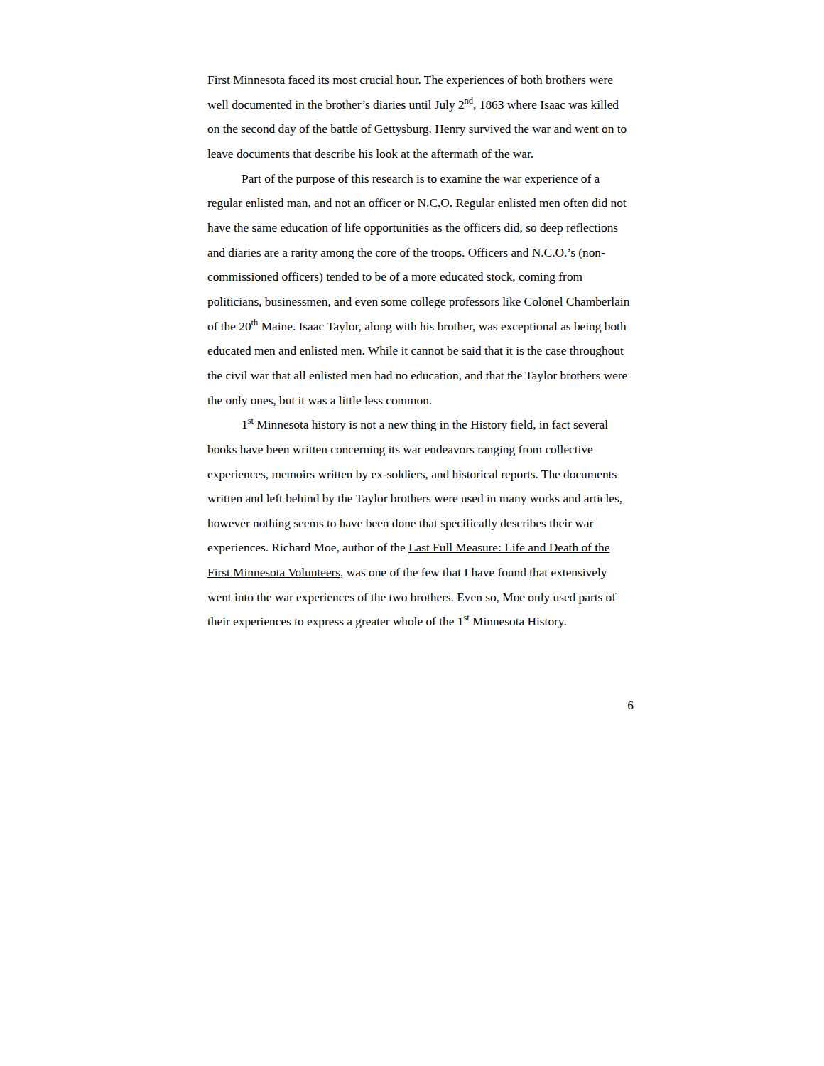First Minnesota faced its most crucial hour. The experiences of both brothers were well documented in the brother’s diaries until July 2nd, 1863 where Isaac was killed on the second day of the battle of Gettysburg. Henry survived the war and went on to leave documents that describe his look at the aftermath of the war.
Part of the purpose of this research is to examine the war experience of a regular enlisted man, and not an officer or N.C.O. Regular enlisted men often did not have the same education of life opportunities as the officers did, so deep reflections and diaries are a rarity among the core of the troops. Officers and N.C.O.’s (non-commissioned officers) tended to be of a more educated stock, coming from politicians, businessmen, and even some college professors like Colonel Chamberlain of the 20th Maine. Isaac Taylor, along with his brother, was exceptional as being both educated men and enlisted men. While it cannot be said that it is the case throughout the civil war that all enlisted men had no education, and that the Taylor brothers were the only ones, but it was a little less common.
1st Minnesota history is not a new thing in the History field, in fact several books have been written concerning its war endeavors ranging from collective experiences, memoirs written by ex-soldiers, and historical reports. The documents written and left behind by the Taylor brothers were used in many works and articles, however nothing seems to have been done that specifically describes their war experiences. Richard Moe, author of the Last Full Measure: Life and Death of the First Minnesota Volunteers, was one of the few that I have found that extensively went into the war experiences of the two brothers. Even so, Moe only used parts of their experiences to express a greater whole of the 1st Minnesota History.
6